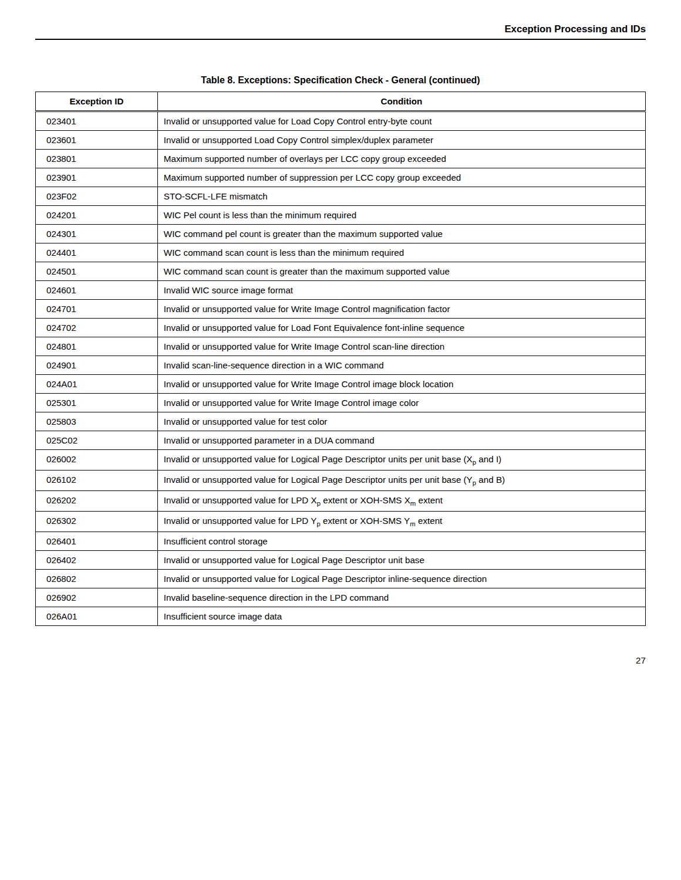Exception Processing and IDs
Table 8. Exceptions: Specification Check - General (continued)
| Exception ID | Condition |
| --- | --- |
| 023401 | Invalid or unsupported value for Load Copy Control entry-byte count |
| 023601 | Invalid or unsupported Load Copy Control simplex/duplex parameter |
| 023801 | Maximum supported number of overlays per LCC copy group exceeded |
| 023901 | Maximum supported number of suppression per LCC copy group exceeded |
| 023F02 | STO-SCFL-LFE mismatch |
| 024201 | WIC Pel count is less than the minimum required |
| 024301 | WIC command pel count is greater than the maximum supported value |
| 024401 | WIC command scan count is less than the minimum required |
| 024501 | WIC command scan count is greater than the maximum supported value |
| 024601 | Invalid WIC source image format |
| 024701 | Invalid or unsupported value for Write Image Control magnification factor |
| 024702 | Invalid or unsupported value for Load Font Equivalence font-inline sequence |
| 024801 | Invalid or unsupported value for Write Image Control scan-line direction |
| 024901 | Invalid scan-line-sequence direction in a WIC command |
| 024A01 | Invalid or unsupported value for Write Image Control image block location |
| 025301 | Invalid or unsupported value for Write Image Control image color |
| 025803 | Invalid or unsupported value for test color |
| 025C02 | Invalid or unsupported parameter in a DUA command |
| 026002 | Invalid or unsupported value for Logical Page Descriptor units per unit base (X p and I) |
| 026102 | Invalid or unsupported value for Logical Page Descriptor units per unit base (Y p and B) |
| 026202 | Invalid or unsupported value for LPD X p extent or XOH-SMS X m extent |
| 026302 | Invalid or unsupported value for LPD Y p extent or XOH-SMS Y m extent |
| 026401 | Insufficient control storage |
| 026402 | Invalid or unsupported value for Logical Page Descriptor unit base |
| 026802 | Invalid or unsupported value for Logical Page Descriptor inline-sequence direction |
| 026902 | Invalid baseline-sequence direction in the LPD command |
| 026A01 | Insufficient source image data |
27